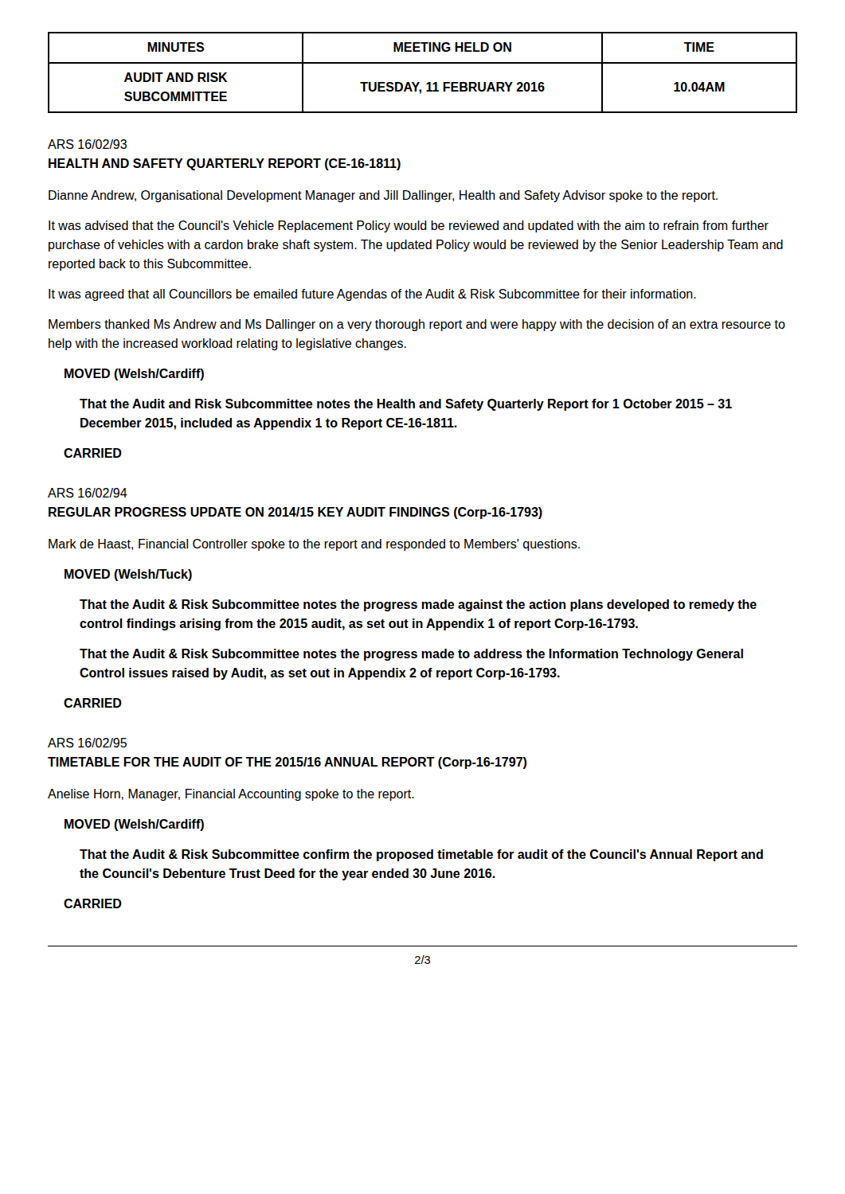| MINUTES | MEETING HELD ON | TIME |
| AUDIT AND RISK SUBCOMMITTEE | TUESDAY, 11 FEBRUARY 2016 | 10.04AM |
ARS 16/02/93
HEALTH AND SAFETY QUARTERLY REPORT (CE-16-1811)
Dianne Andrew, Organisational Development Manager and Jill Dallinger, Health and Safety Advisor spoke to the report.
It was advised that the Council's Vehicle Replacement Policy would be reviewed and updated with the aim to refrain from further purchase of vehicles with a cardon brake shaft system. The updated Policy would be reviewed by the Senior Leadership Team and reported back to this Subcommittee.
It was agreed that all Councillors be emailed future Agendas of the Audit & Risk Subcommittee for their information.
Members thanked Ms Andrew and Ms Dallinger on a very thorough report and were happy with the decision of an extra resource to help with the increased workload relating to legislative changes.
MOVED (Welsh/Cardiff)
That the Audit and Risk Subcommittee notes the Health and Safety Quarterly Report for 1 October 2015 – 31 December 2015, included as Appendix 1 to Report CE-16-1811.
CARRIED
ARS 16/02/94
REGULAR PROGRESS UPDATE ON 2014/15 KEY AUDIT FINDINGS (Corp-16-1793)
Mark de Haast, Financial Controller spoke to the report and responded to Members' questions.
MOVED (Welsh/Tuck)
That the Audit & Risk Subcommittee notes the progress made against the action plans developed to remedy the control findings arising from the 2015 audit, as set out in Appendix 1 of report Corp-16-1793.
That the Audit & Risk Subcommittee notes the progress made to address the Information Technology General Control issues raised by Audit, as set out in Appendix 2 of report Corp-16-1793.
CARRIED
ARS 16/02/95
TIMETABLE FOR THE AUDIT OF THE 2015/16 ANNUAL REPORT (Corp-16-1797)
Anelise Horn, Manager, Financial Accounting spoke to the report.
MOVED (Welsh/Cardiff)
That the Audit & Risk Subcommittee confirm the proposed timetable for audit of the Council's Annual Report and the Council's Debenture Trust Deed for the year ended 30 June 2016.
CARRIED
2/3